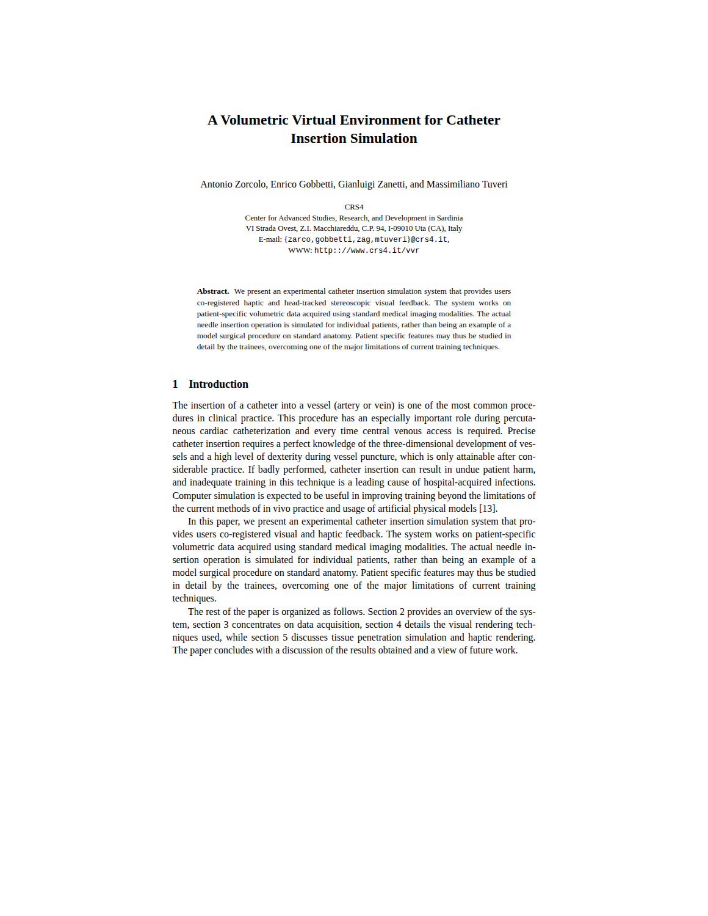A Volumetric Virtual Environment for Catheter
Insertion Simulation
Antonio Zorcolo, Enrico Gobbetti, Gianluigi Zanetti, and Massimiliano Tuveri
CRS4
Center for Advanced Studies, Research, and Development in Sardinia
VI Strada Ovest, Z.I. Macchiareddu, C.P. 94, I-09010 Uta (CA), Italy
E-mail: {zarco,gobbetti,zag,mtuveri}@crs4.it,
WWW: http:://www.crs4.it/vvr
Abstract. We present an experimental catheter insertion simulation system that provides users co-registered haptic and head-tracked stereoscopic visual feedback. The system works on patient-specific volumetric data acquired using standard medical imaging modalities. The actual needle insertion operation is simulated for individual patients, rather than being an example of a model surgical procedure on standard anatomy. Patient specific features may thus be studied in detail by the trainees, overcoming one of the major limitations of current training techniques.
1 Introduction
The insertion of a catheter into a vessel (artery or vein) is one of the most common procedures in clinical practice. This procedure has an especially important role during percutaneous cardiac catheterization and every time central venous access is required. Precise catheter insertion requires a perfect knowledge of the three-dimensional development of vessels and a high level of dexterity during vessel puncture, which is only attainable after considerable practice. If badly performed, catheter insertion can result in undue patient harm, and inadequate training in this technique is a leading cause of hospital-acquired infections. Computer simulation is expected to be useful in improving training beyond the limitations of the current methods of in vivo practice and usage of artificial physical models [13].
In this paper, we present an experimental catheter insertion simulation system that provides users co-registered visual and haptic feedback. The system works on patient-specific volumetric data acquired using standard medical imaging modalities. The actual needle insertion operation is simulated for individual patients, rather than being an example of a model surgical procedure on standard anatomy. Patient specific features may thus be studied in detail by the trainees, overcoming one of the major limitations of current training techniques.
The rest of the paper is organized as follows. Section 2 provides an overview of the system, section 3 concentrates on data acquisition, section 4 details the visual rendering techniques used, while section 5 discusses tissue penetration simulation and haptic rendering. The paper concludes with a discussion of the results obtained and a view of future work.